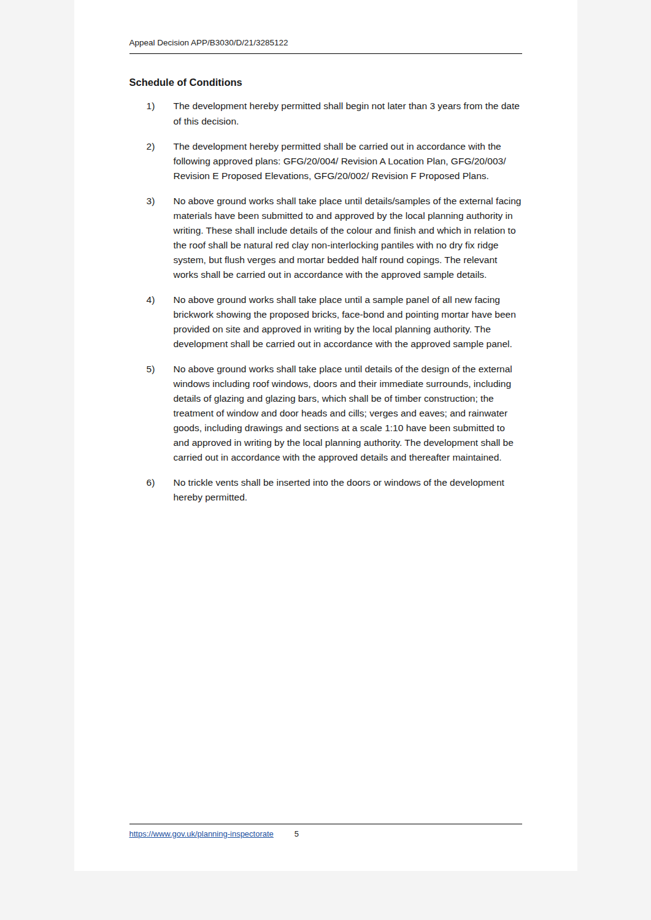Appeal Decision APP/B3030/D/21/3285122
Schedule of Conditions
The development hereby permitted shall begin not later than 3 years from the date of this decision.
The development hereby permitted shall be carried out in accordance with the following approved plans: GFG/20/004/ Revision A Location Plan, GFG/20/003/ Revision E Proposed Elevations, GFG/20/002/ Revision F Proposed Plans.
No above ground works shall take place until details/samples of the external facing materials have been submitted to and approved by the local planning authority in writing. These shall include details of the colour and finish and which in relation to the roof shall be natural red clay non-interlocking pantiles with no dry fix ridge system, but flush verges and mortar bedded half round copings. The relevant works shall be carried out in accordance with the approved sample details.
No above ground works shall take place until a sample panel of all new facing brickwork showing the proposed bricks, face-bond and pointing mortar have been provided on site and approved in writing by the local planning authority. The development shall be carried out in accordance with the approved sample panel.
No above ground works shall take place until details of the design of the external windows including roof windows, doors and their immediate surrounds, including details of glazing and glazing bars, which shall be of timber construction; the treatment of window and door heads and cills; verges and eaves; and rainwater goods, including drawings and sections at a scale 1:10 have been submitted to and approved in writing by the local planning authority. The development shall be carried out in accordance with the approved details and thereafter maintained.
No trickle vents shall be inserted into the doors or windows of the development hereby permitted.
https://www.gov.uk/planning-inspectorate 5